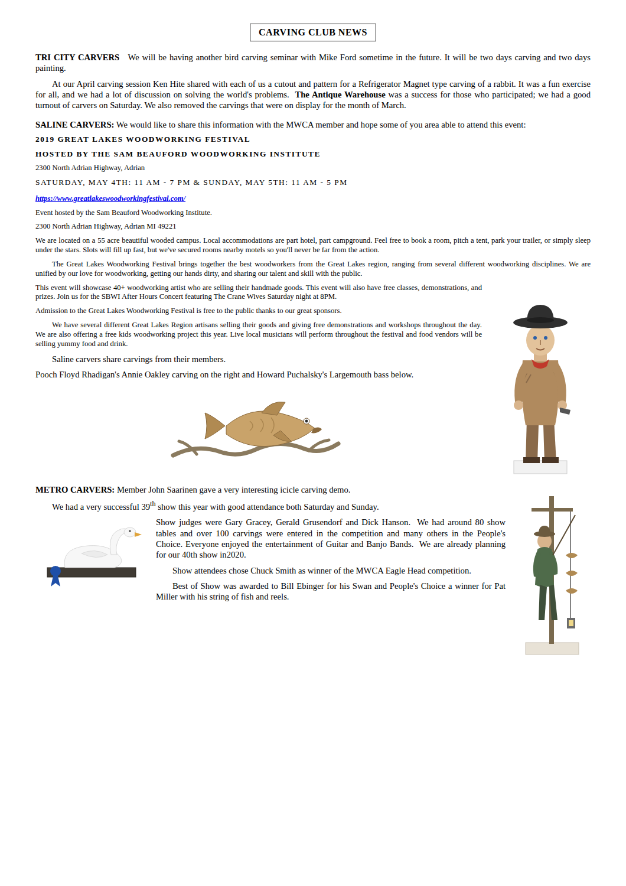CARVING CLUB NEWS
TRI CITY CARVERS We will be having another bird carving seminar with Mike Ford sometime in the future. It will be two days carving and two days painting.
At our April carving session Ken Hite shared with each of us a cutout and pattern for a Refrigerator Magnet type carving of a rabbit. It was a fun exercise for all, and we had a lot of discussion on solving the world's problems. The Antique Warehouse was a success for those who participated; we had a good turnout of carvers on Saturday. We also removed the carvings that were on display for the month of March.
SALINE CARVERS: We would like to share this information with the MWCA member and hope some of you area able to attend this event:
2019 GREAT LAKES WOODWORKING FESTIVAL
HOSTED BY THE SAM BEAUFORD WOODWORKING INSTITUTE
2300 North Adrian Highway, Adrian
SATURDAY, MAY 4TH: 11 AM - 7 PM & SUNDAY, MAY 5TH: 11 AM - 5 PM
https://www.greatlakeswoodworkingfestival.com/
Event hosted by the Sam Beauford Woodworking Institute.
2300 North Adrian Highway, Adrian MI 49221
We are located on a 55 acre beautiful wooded campus. Local accommodations are part hotel, part campground. Feel free to book a room, pitch a tent, park your trailer, or simply sleep under the stars. Slots will fill up fast, but we've secured rooms nearby motels so you'll never be far from the action.
The Great Lakes Woodworking Festival brings together the best woodworkers from the Great Lakes region, ranging from several different woodworking disciplines. We are unified by our love for woodworking, getting our hands dirty, and sharing our talent and skill with the public.
This event will showcase 40+ woodworking artist who are selling their handmade goods. This event will also have free classes, demonstrations, and prizes. Join us for the SBWI After Hours Concert featuring The Crane Wives Saturday night at 8PM.
Admission to the Great Lakes Woodworking Festival is free to the public thanks to our great sponsors.
We have several different Great Lakes Region artisans selling their goods and giving free demonstrations and workshops throughout the day. We are also offering a free kids woodworking project this year. Live local musicians will perform throughout the festival and food vendors will be selling yummy food and drink.
Saline carvers share carvings from their members.
Pooch Floyd Rhadigan's Annie Oakley carving on the right and Howard Puchalsky's Largemouth bass below.
METRO CARVERS: Member John Saarinen gave a very interesting icicle carving demo.
We had a very successful 39th show this year with good attendance both Saturday and Sunday.
Show judges were Gary Gracey, Gerald Grusendorf and Dick Hanson. We had around 80 show tables and over 100 carvings were entered in the competition and many others in the People's Choice. Everyone enjoyed the entertainment of Guitar and Banjo Bands. We are already planning for our 40th show in2020.
Show attendees chose Chuck Smith as winner of the MWCA Eagle Head competition.
Best of Show was awarded to Bill Ebinger for his Swan and People's Choice a winner for Pat Miller with his string of fish and reels.